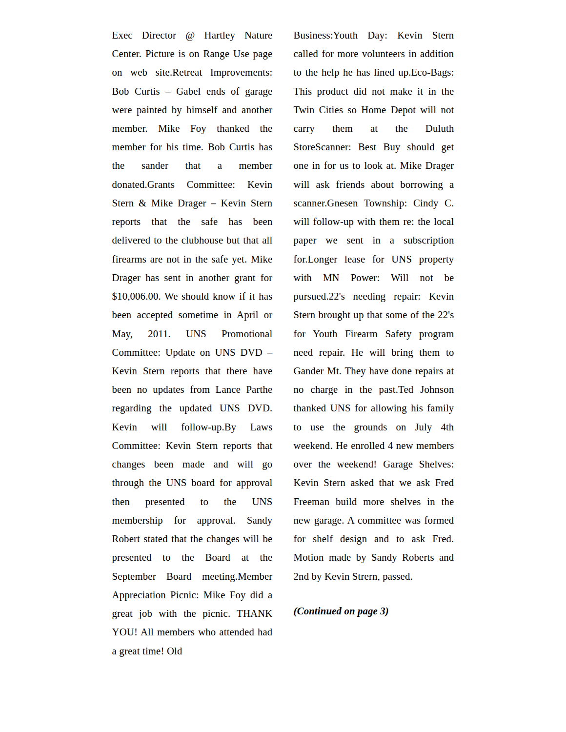Exec Director @ Hartley Nature Center. Picture is on Range Use page on web site.Retreat Improvements: Bob Curtis – Gabel ends of garage were painted by himself and another member. Mike Foy thanked the member for his time. Bob Curtis has the sander that a member donated.Grants Committee: Kevin Stern & Mike Drager – Kevin Stern reports that the safe has been delivered to the clubhouse but that all firearms are not in the safe yet. Mike Drager has sent in another grant for $10,006.00. We should know if it has been accepted sometime in April or May, 2011. UNS Promotional Committee: Update on UNS DVD – Kevin Stern reports that there have been no updates from Lance Parthe regarding the updated UNS DVD. Kevin will follow-up.By Laws Committee: Kevin Stern reports that changes been made and will go through the UNS board for approval then presented to the UNS membership for approval. Sandy Robert stated that the changes will be presented to the Board at the September Board meeting.Member Appreciation Picnic: Mike Foy did a great job with the picnic. THANK YOU! All members who attended had a great time! Old
Business:Youth Day: Kevin Stern called for more volunteers in addition to the help he has lined up.Eco-Bags: This product did not make it in the Twin Cities so Home Depot will not carry them at the Duluth StoreScanner: Best Buy should get one in for us to look at. Mike Drager will ask friends about borrowing a scanner.Gnesen Township: Cindy C. will follow-up with them re: the local paper we sent in a subscription for.Longer lease for UNS property with MN Power: Will not be pursued.22's needing repair: Kevin Stern brought up that some of the 22's for Youth Firearm Safety program need repair. He will bring them to Gander Mt. They have done repairs at no charge in the past.Ted Johnson thanked UNS for allowing his family to use the grounds on July 4th weekend. He enrolled 4 new members over the weekend! Garage Shelves: Kevin Stern asked that we ask Fred Freeman build more shelves in the new garage. A committee was formed for shelf design and to ask Fred. Motion made by Sandy Roberts and 2nd by Kevin Strern, passed.
(Continued on page 3)